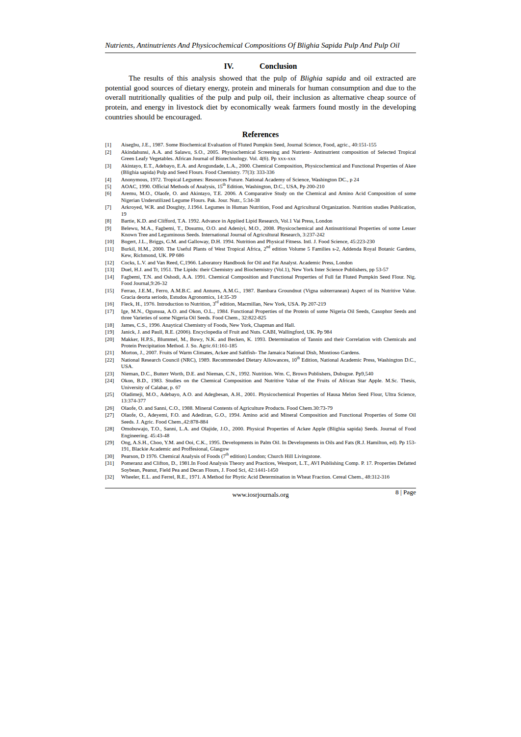Nutrients, Antinutrients And Physicochemical Compositions Of Blighia Sapida Pulp And Pulp Oil
IV. Conclusion
The results of this analysis showed that the pulp of Blighia sapida and oil extracted are potential good sources of dietary energy, protein and minerals for human consumption and due to the overall nutritionally qualities of the pulp and pulp oil, their inclusion as alternative cheap source of protein, and energy in livestock diet by economically weak farmers found mostly in the developing countries should be encouraged.
References
[1] Aisegbu, J.E., 1987. Some Biochemical Evaluation of Fluted Pumpkin Seed, Journal Science, Food, agric., 40:151-155
[2] Akindahunsi, A.A. and Salawu, S.O., 2005. Physiochemical Screening and Nutrient- Antinutrient composition of Selected Tropical Green Leafy Vegetables. African Journal of Biotechnology. Vol. 4(6). Pp xxx-xxx
[3] Akintayo, E.T., Adebayo, E.A. and Arogundade, L.A., 2000. Chemical Composition, Physicochemical and Functional Properties of Akee (Blighia sapida) Pulp and Seed Flours. Food Chemistry. 77(3): 333-336
[4] Anonymous, 1972. Tropical Legumes: Resources Future. National Academy of Science, Washington DC., p 24
[5] AOAC, 1990. Official Methods of Analysis, 15th Edition, Washington, D.C., USA, Pp 200-210
[6] Aremu, M.O., Olaofe, O. and Akintayo, T.E. 2006. A Comparative Study on the Chemical and Amino Acid Composition of some Nigerian Underutilized Legume Flours. Pak. Jour. Nutr., 5:34-38
[7] Arkroyed, W.R. and Doughty, J.1964. Legumes in Human Nutrition, Food and Agricultural Organization. Nutrition studies Publication, 19
[8] Bartie, K.D. and Clifford, T.A. 1992. Advance in Applied Lipid Research, Vol.1 Vai Press, London
[9] Belewu, M.A., Fagbemi, T., Dosumu, O.O. and Adeniyi, M.O., 2008. Physicochemical and Antinutritional Properties of some Lesser Known Tree and Leguminous Seeds. International Journal of Agricultural Research, 3:237-242
[10] Bogert, J.L., Briggs, G.M. and Galloway, D.H. 1994. Nutrition and Physical Fitness. Intl. J. Food Science, 45:223-230
[11] Burkil, H.M., 2000. The Useful Plants of West Tropical Africa, 2nd edition Volume 5 Families s-2, Addenda Royal Botanic Gardens, Kew, Richmond, UK. PP 686
[12] Cocks, L.V. and Van Reed, C,1966. Laboratory Handbook for Oil and Fat Analyst. Academic Press, London
[13] Duel, H.J. and Tr, 1951. The Lipids: their Chemistry and Biochemistry (Vol.1), New York Inter Science Publishers, pp 53-57
[14] Fagbemi, T.N. and Oshodi, A.A. 1991. Chemical Composition and Functional Properties of Full fat Fluted Pumpkin Seed Flour. Nig. Food Journal,9:26-32
[15] Ferrao, J.E.M., Ferro, A.M.B.C. and Antures, A.M.G., 1987. Bambara Groundnut (Vigna subterranean) Aspect of its Nutritive Value. Gracia deorta seriodo, Estudos Agronomics, 14:35-39
[16] Fleck, H., 1976. Introduction to Nutrition, 3rd edition, Macmillan, New York, USA. Pp 207-219
[17] Ige, M.N., Ogunsua, A.O. and Okon, O.L., 1984. Functional Properties of the Protein of some Nigeria Oil Seeds, Casophor Seeds and three Varieties of some Nigeria Oil Seeds. Food Chem., 32:822-825
[18] James, C.S., 1996. Anaytical Chemistry of Foods, New York, Chapman and Hall.
[19] Janick, J. and Paull, R.E. (2006). Encyclopedia of Fruit and Nuts. CABI, Wallingford, UK. Pp 984
[20] Makker, H.P.S., Blummel, M., Bowy, N.K. and Becken, K. 1993. Determination of Tannin and their Correlation with Chemicals and Protein Precipitation Method. J. So. Agric.61:161-185
[21] Morton, J., 2007. Fruits of Warm Climates, Ackee and Saltfish- The Jamaica National Dish, Montioso Gardens.
[22] National Research Council (NRC), 1989. Recommended Dietary Allowances, 10th Edition, National Academic Press, Washington D.C., USA.
[23] Nieman, D.C., Butterr Worth, D.E. and Nieman, C.N., 1992. Nutrition. Wm. C, Brown Publishers, Dubugue. Pp9,540
[24] Okon, B.D., 1983. Studies on the Chemical Composition and Nutritive Value of the Fruits of African Star Apple. M.Sc. Thesis, University of Calabar, p. 67
[25] Oladimeji, M.O., Adebayo, A.O. and Adegbesan, A.H., 2001. Physicochemical Properties of Hausa Melon Seed Flour, Ultra Science, 13:374-377
[26] Olaofe, O. and Sanni, C.O., 1988. Mineral Contents of Agriculture Products. Food Chem.30:73-79
[27] Olaofe, O., Adeyemi, F.O. and Adediran, G.O., 1994. Amino acid and Mineral Composition and Functional Properties of Some Oil Seeds. J. Agric. Food Chem.,42:878-884
[28] Omobuwajo, T.O., Sanni, L.A. and Olajide, J.O., 2000. Physical Properties of Ackee Apple (Blighia sapida) Seeds. Journal of Food Engineering. 45:43-48
[29] Ong, A.S.H., Choo, Y.M. and Ooi, C.K., 1995. Developments in Palm Oil. In Developments in Oils and Fats (R.J. Hamilton, ed). Pp 153-191, Blackie Academic and Proffesional, Glasgow
[30] Pearson, D 1976. Chemical Analysis of Foods (7th edition) London; Church Hill Livingstone.
[31] Pomeranz and Clifton, D., 1981.In Food Analysis Theory and Practices, Westport, L.T., AVI Publishing Comp. P. 17. Properties Defatted Soybean, Peanut, Field Pea and Decan Flours, J. Food Sci, 42:1441-1450
[32] Wheeler, E.L. and Ferrel, R.E., 1971. A Method for Phytic Acid Determination in Wheat Fraction. Cereal Chem., 48:312-316
www.iosrjournals.org
8 | Page